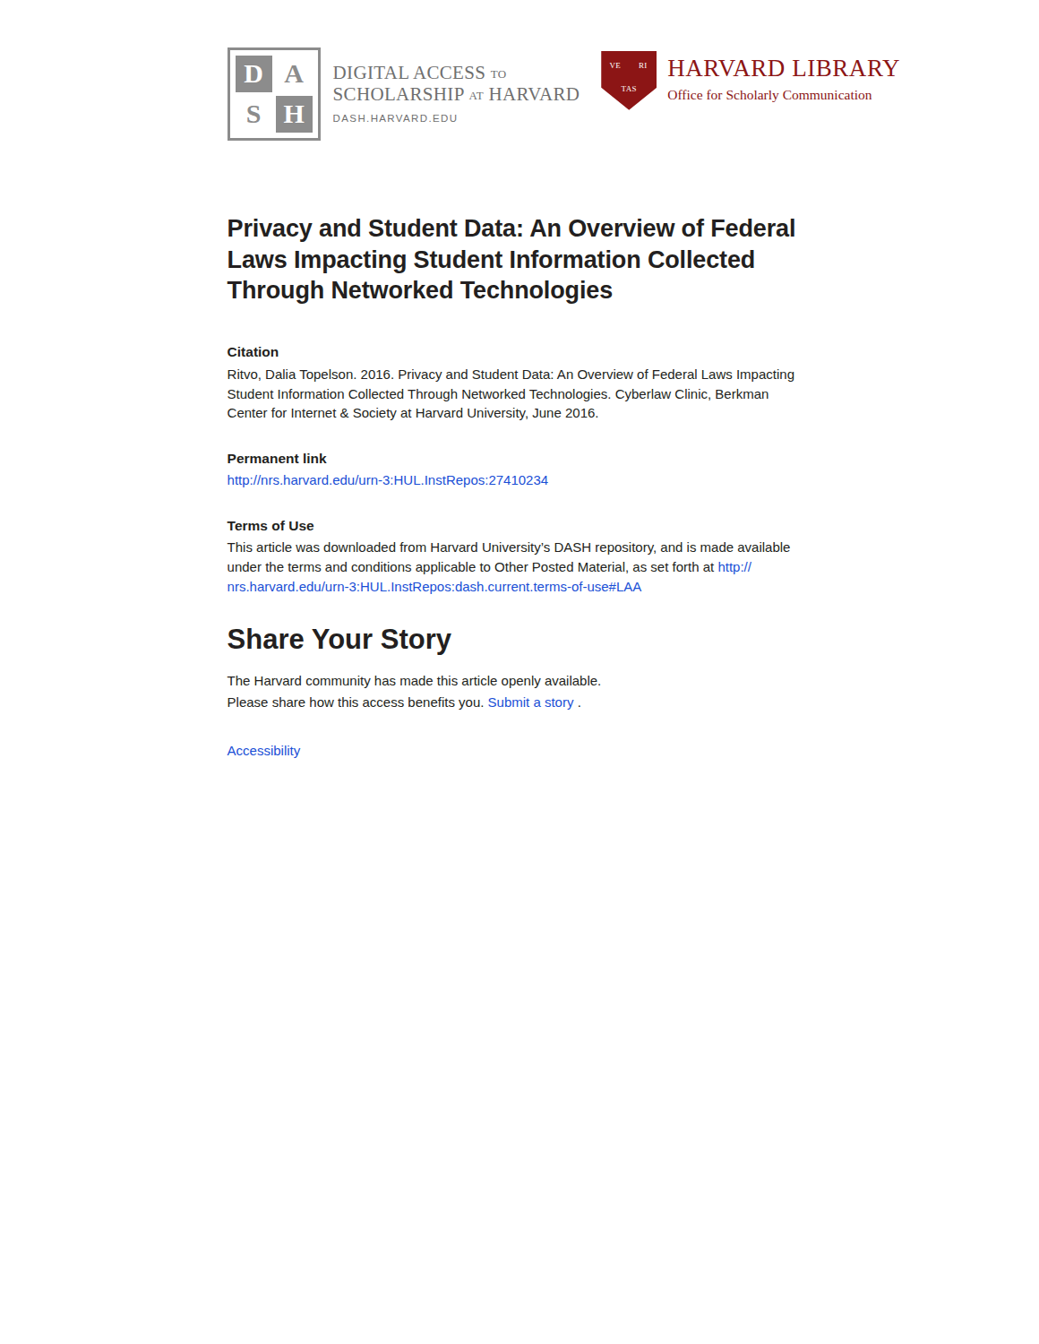DASH
DIGITAL ACCESS TO
SCHOLARSHIP AT HARVARD
DASH.HARVARD.EDU
VE RI TAS
HARVARD LIBRARY
Office for Scholarly Communication
Privacy and Student Data: An Overview of Federal
Laws Impacting Student Information Collected
Through Networked Technologies
Citation
Ritvo, Dalia Topelson. 2016. Privacy and Student Data: An Overview of Federal Laws Impacting Student Information Collected Through Networked Technologies. Cyberlaw Clinic, Berkman Center for Internet & Society at Harvard University, June 2016.
Permanent link
http://nrs.harvard.edu/urn-3:HUL.InstRepos:27410234
Terms of Use
This article was downloaded from Harvard University’s DASH repository, and is made available under the terms and conditions applicable to Other Posted Material, as set forth at http://
nrs.harvard.edu/urn-3:HUL.InstRepos:dash.current.terms-of-use#LAA
Share Your Story
The Harvard community has made this article openly available.
Please share how this access benefits you. Submit a story .
Accessibility